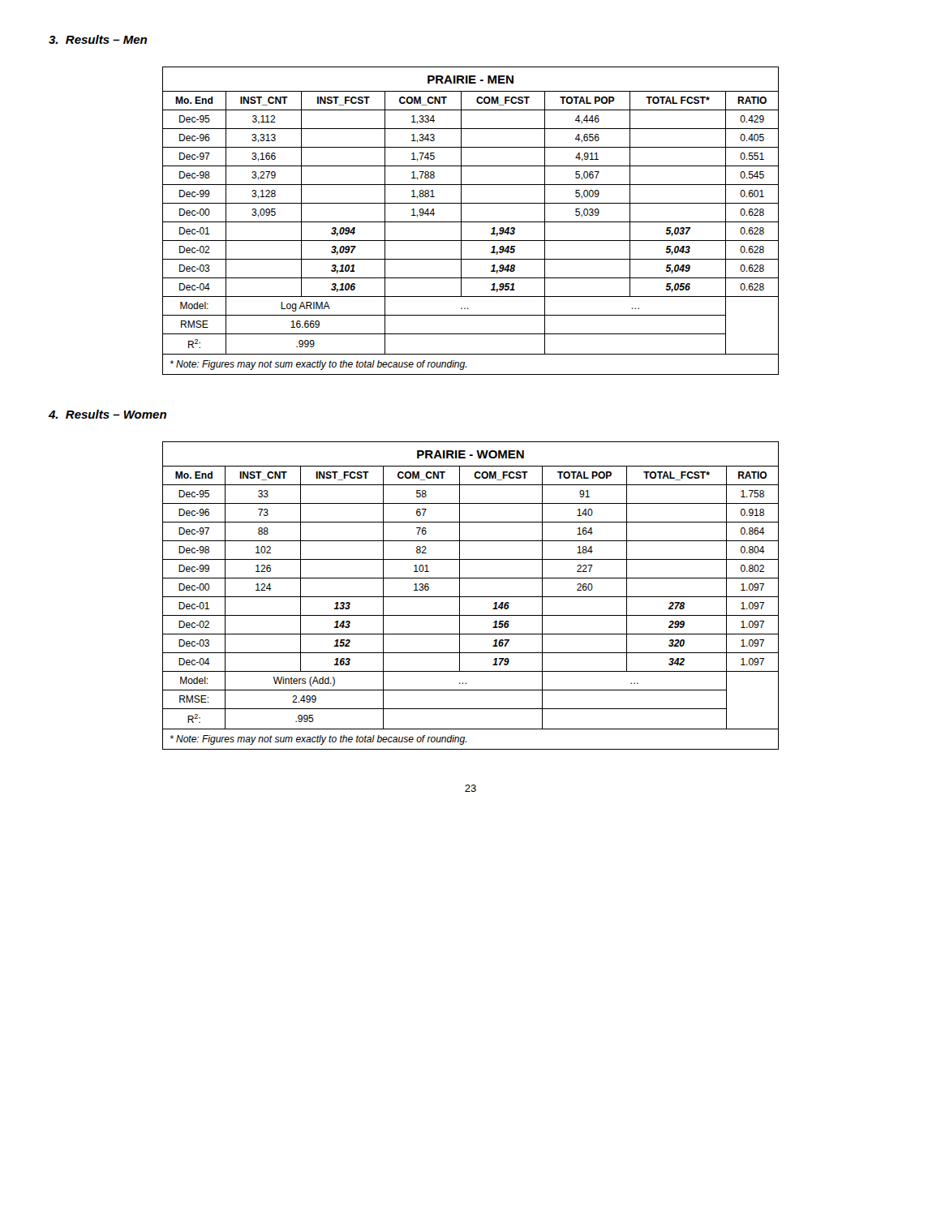3. Results – Men
PRAIRIE - MEN
| Mo. End | INST_CNT | INST_FCST | COM_CNT | COM_FCST | TOTAL POP | TOTAL FCST* | RATIO |
| --- | --- | --- | --- | --- | --- | --- | --- |
| Dec-95 | 3,112 | | 1,334 | | 4,446 | | 0.429 |
| Dec-96 | 3,313 | | 1,343 | | 4,656 | | 0.405 |
| Dec-97 | 3,166 | | 1,745 | | 4,911 | | 0.551 |
| Dec-98 | 3,279 | | 1,788 | | 5,067 | | 0.545 |
| Dec-99 | 3,128 | | 1,881 | | 5,009 | | 0.601 |
| Dec-00 | 3,095 | | 1,944 | | 5,039 | | 0.628 |
| Dec-01 | | 3,094 | | 1,943 | | 5,037 | 0.628 |
| Dec-02 | | 3,097 | | 1,945 | | 5,043 | 0.628 |
| Dec-03 | | 3,101 | | 1,948 | | 5,049 | 0.628 |
| Dec-04 | | 3,106 | | 1,951 | | 5,056 | 0.628 |
| Model: | Log ARIMA | … | … | |
| RMSE | 16.669 | | |
| R 2 : | .999 | | |
| * Note: Figures may not sum exactly to the total because of rounding. |
4. Results – Women
PRAIRIE - WOMEN
| Mo. End | INST_CNT | INST_FCST | COM_CNT | COM_FCST | TOTAL POP | TOTAL_FCST* | RATIO |
| --- | --- | --- | --- | --- | --- | --- | --- |
| Dec-95 | 33 | | 58 | | 91 | | 1.758 |
| Dec-96 | 73 | | 67 | | 140 | | 0.918 |
| Dec-97 | 88 | | 76 | | 164 | | 0.864 |
| Dec-98 | 102 | | 82 | | 184 | | 0.804 |
| Dec-99 | 126 | | 101 | | 227 | | 0.802 |
| Dec-00 | 124 | | 136 | | 260 | | 1.097 |
| Dec-01 | | 133 | | 146 | | 278 | 1.097 |
| Dec-02 | | 143 | | 156 | | 299 | 1.097 |
| Dec-03 | | 152 | | 167 | | 320 | 1.097 |
| Dec-04 | | 163 | | 179 | | 342 | 1.097 |
| Model: | Winters (Add.) | … | … | |
| RMSE: | 2.499 | | |
| R 2 : | .995 | | |
| * Note: Figures may not sum exactly to the total because of rounding. |
23